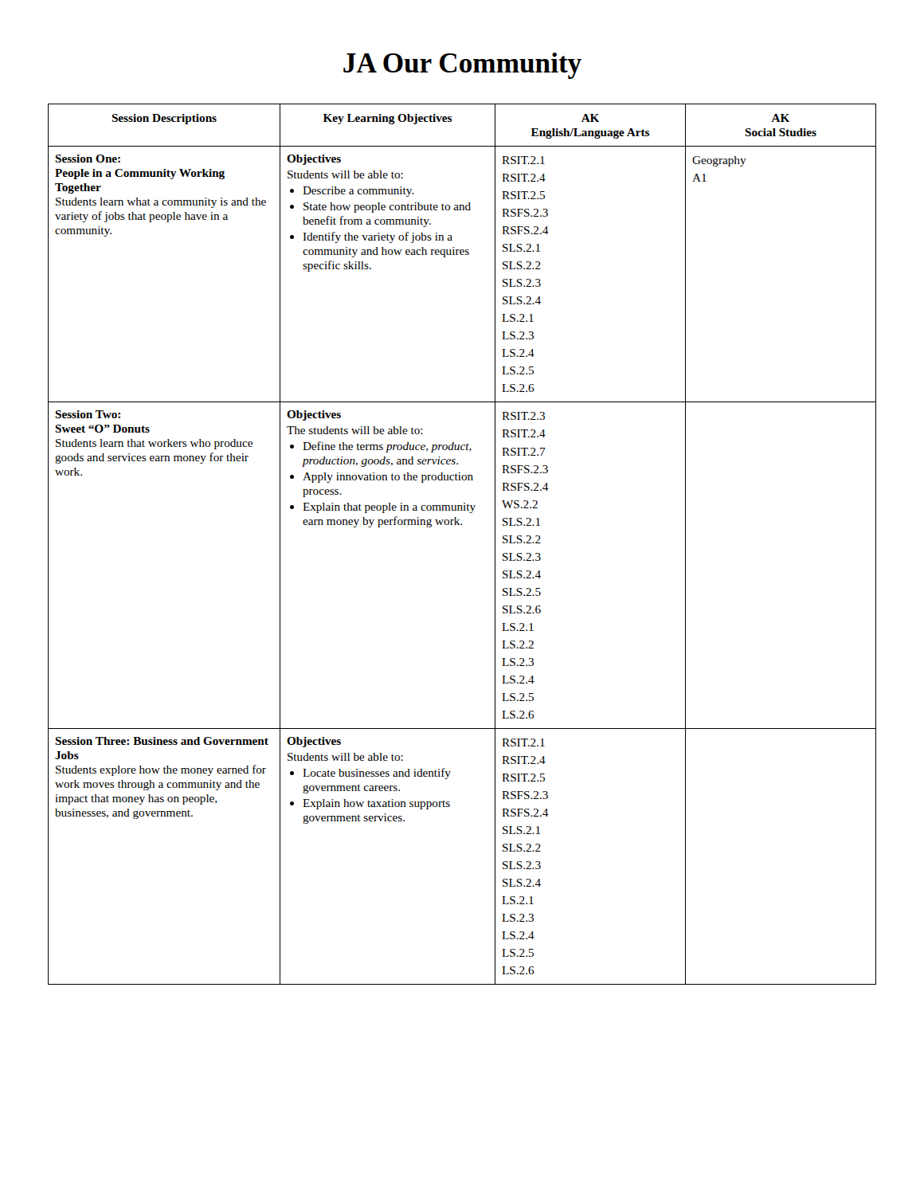JA Our Community
| Session Descriptions | Key Learning Objectives | AK English/Language Arts | AK Social Studies |
| --- | --- | --- | --- |
| Session One: People in a Community Working Together Students learn what a community is and the variety of jobs that people have in a community. | Objectives Students will be able to: Describe a community. State how people contribute to and benefit from a community. Identify the variety of jobs in a community and how each requires specific skills. | RSIT.2.1 RSIT.2.4 RSIT.2.5 RSFS.2.3 RSFS.2.4 SLS.2.1 SLS.2.2 SLS.2.3 SLS.2.4 LS.2.1 LS.2.3 LS.2.4 LS.2.5 LS.2.6 | Geography A1 |
| Session Two: Sweet “O” Donuts Students learn that workers who produce goods and services earn money for their work. | Objectives The students will be able to: Define the terms produce, product, production, goods , and services . Apply innovation to the production process. Explain that people in a community earn money by performing work. | RSIT.2.3 RSIT.2.4 RSIT.2.7 RSFS.2.3 RSFS.2.4 WS.2.2 SLS.2.1 SLS.2.2 SLS.2.3 SLS.2.4 SLS.2.5 SLS.2.6 LS.2.1 LS.2.2 LS.2.3 LS.2.4 LS.2.5 LS.2.6 | |
| Session Three: Business and Government Jobs Students explore how the money earned for work moves through a community and the impact that money has on people, businesses, and government. | Objectives Students will be able to: Locate businesses and identify government careers. Explain how taxation supports government services. | RSIT.2.1 RSIT.2.4 RSIT.2.5 RSFS.2.3 RSFS.2.4 SLS.2.1 SLS.2.2 SLS.2.3 SLS.2.4 LS.2.1 LS.2.3 LS.2.4 LS.2.5 LS.2.6 | |